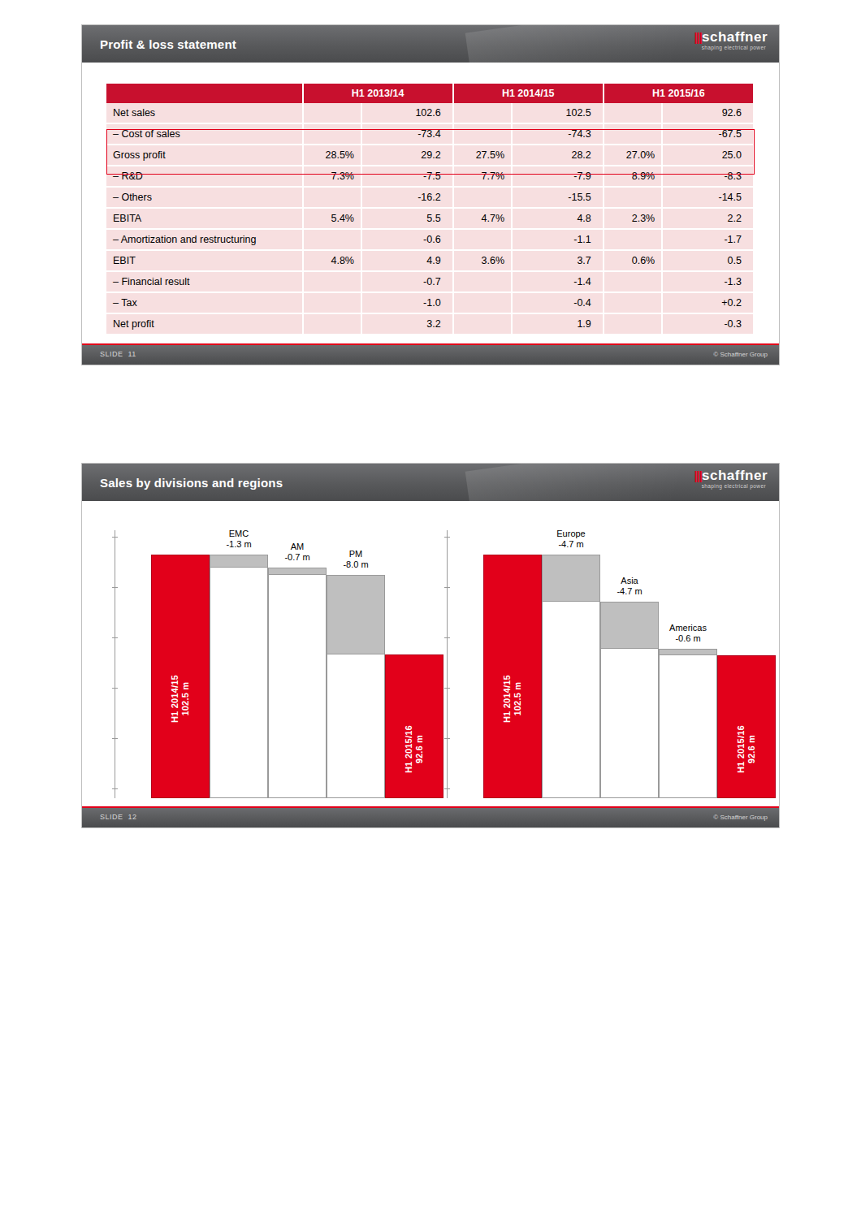Profit & loss statement
|||schaffner shaping electrical power
| | H1 2013/14 | H1 2014/15 | H1 2015/16 |
| --- | --- | --- | --- |
| Net sales | | 102.6 | | 102.5 | | 92.6 |
| – Cost of sales | | -73.4 | | -74.3 | | -67.5 |
| Gross profit | 28.5% | 29.2 | 27.5% | 28.2 | 27.0% | 25.0 |
| – R&D | 7.3% | -7.5 | 7.7% | -7.9 | 8.9% | -8.3 |
| – Others | | -16.2 | | -15.5 | | -14.5 |
| EBITA | 5.4% | 5.5 | 4.7% | 4.8 | 2.3% | 2.2 |
| – Amortization and restructuring | | -0.6 | | -1.1 | | -1.7 |
| EBIT | 4.8% | 4.9 | 3.6% | 3.7 | 0.6% | 0.5 |
| – Financial result | | -0.7 | | -1.4 | | -1.3 |
| – Tax | | -1.0 | | -0.4 | | +0.2 |
| Net profit | | 3.2 | | 1.9 | | -0.3 |
SLIDE 11 © Schaffner Group
Sales by divisions and regions
|||schaffner shaping electrical power
H1 2014/15
102.5 m
EMC
-1.3 m
AM
-0.7 m
PM
-8.0 m
H1 2015/16
92.6 m
H1 2014/15
102.5 m
Europe
-4.7 m
Asia
-4.7 m
Americas
-0.6 m
H1 2015/16
92.6 m
SLIDE 12 © Schaffner Group